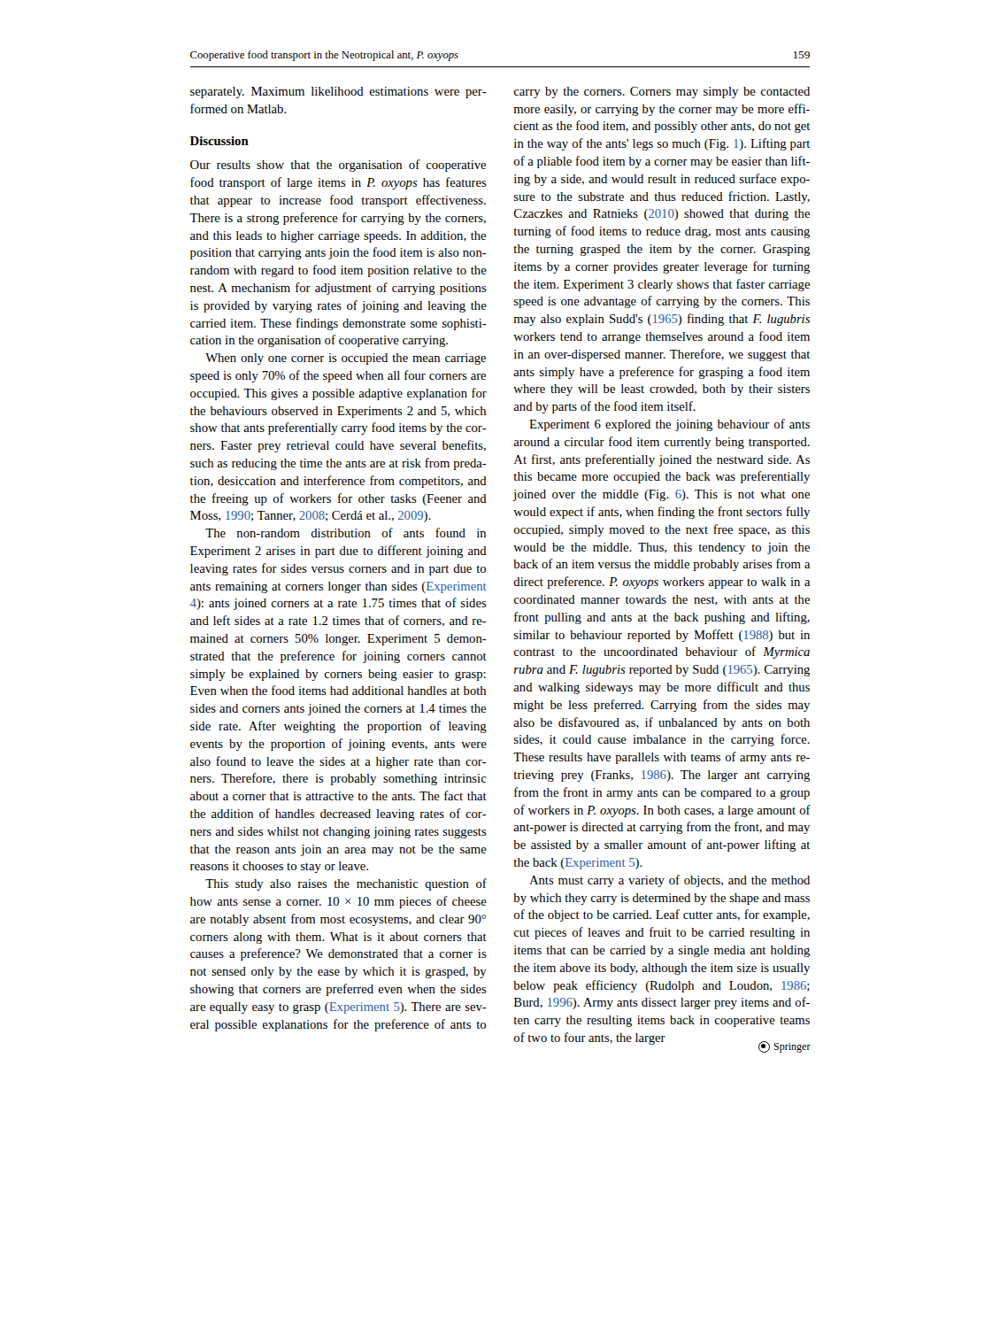Cooperative food transport in the Neotropical ant, P. oxyops
159
separately. Maximum likelihood estimations were performed on Matlab.
Discussion
Our results show that the organisation of cooperative food transport of large items in P. oxyops has features that appear to increase food transport effectiveness. There is a strong preference for carrying by the corners, and this leads to higher carriage speeds. In addition, the position that carrying ants join the food item is also non-random with regard to food item position relative to the nest. A mechanism for adjustment of carrying positions is provided by varying rates of joining and leaving the carried item. These findings demonstrate some sophistication in the organisation of cooperative carrying.
When only one corner is occupied the mean carriage speed is only 70% of the speed when all four corners are occupied. This gives a possible adaptive explanation for the behaviours observed in Experiments 2 and 5, which show that ants preferentially carry food items by the corners. Faster prey retrieval could have several benefits, such as reducing the time the ants are at risk from predation, desiccation and interference from competitors, and the freeing up of workers for other tasks (Feener and Moss, 1990; Tanner, 2008; Cerdá et al., 2009).
The non-random distribution of ants found in Experiment 2 arises in part due to different joining and leaving rates for sides versus corners and in part due to ants remaining at corners longer than sides (Experiment 4): ants joined corners at a rate 1.75 times that of sides and left sides at a rate 1.2 times that of corners, and remained at corners 50% longer. Experiment 5 demonstrated that the preference for joining corners cannot simply be explained by corners being easier to grasp: Even when the food items had additional handles at both sides and corners ants joined the corners at 1.4 times the side rate. After weighting the proportion of leaving events by the proportion of joining events, ants were also found to leave the sides at a higher rate than corners. Therefore, there is probably something intrinsic about a corner that is attractive to the ants. The fact that the addition of handles decreased leaving rates of corners and sides whilst not changing joining rates suggests that the reason ants join an area may not be the same reasons it chooses to stay or leave.
This study also raises the mechanistic question of how ants sense a corner. 10 × 10 mm pieces of cheese are notably absent from most ecosystems, and clear 90° corners along with them. What is it about corners that causes a preference? We demonstrated that a corner is not sensed only by the ease by which it is grasped, by showing that corners are preferred even when the sides are equally easy to grasp (Experiment 5). There are several possible explanations for the preference of ants to carry by the corners. Corners may simply be contacted more easily, or carrying by the corner may be more efficient as the food item, and possibly other ants, do not get in the way of the ants' legs so much (Fig. 1). Lifting part of a pliable food item by a corner may be easier than lifting by a side, and would result in reduced surface exposure to the substrate and thus reduced friction. Lastly, Czaczkes and Ratnieks (2010) showed that during the turning of food items to reduce drag, most ants causing the turning grasped the item by the corner. Grasping items by a corner provides greater leverage for turning the item. Experiment 3 clearly shows that faster carriage speed is one advantage of carrying by the corners. This may also explain Sudd's (1965) finding that F. lugubris workers tend to arrange themselves around a food item in an over-dispersed manner. Therefore, we suggest that ants simply have a preference for grasping a food item where they will be least crowded, both by their sisters and by parts of the food item itself.
Experiment 6 explored the joining behaviour of ants around a circular food item currently being transported. At first, ants preferentially joined the nestward side. As this became more occupied the back was preferentially joined over the middle (Fig. 6). This is not what one would expect if ants, when finding the front sectors fully occupied, simply moved to the next free space, as this would be the middle. Thus, this tendency to join the back of an item versus the middle probably arises from a direct preference. P. oxyops workers appear to walk in a coordinated manner towards the nest, with ants at the front pulling and ants at the back pushing and lifting, similar to behaviour reported by Moffett (1988) but in contrast to the uncoordinated behaviour of Myrmica rubra and F. lugubris reported by Sudd (1965). Carrying and walking sideways may be more difficult and thus might be less preferred. Carrying from the sides may also be disfavoured as, if unbalanced by ants on both sides, it could cause imbalance in the carrying force. These results have parallels with teams of army ants retrieving prey (Franks, 1986). The larger ant carrying from the front in army ants can be compared to a group of workers in P. oxyops. In both cases, a large amount of ant-power is directed at carrying from the front, and may be assisted by a smaller amount of ant-power lifting at the back (Experiment 5).
Ants must carry a variety of objects, and the method by which they carry is determined by the shape and mass of the object to be carried. Leaf cutter ants, for example, cut pieces of leaves and fruit to be carried resulting in items that can be carried by a single media ant holding the item above its body, although the item size is usually below peak efficiency (Rudolph and Loudon, 1986; Burd, 1996). Army ants dissect larger prey items and often carry the resulting items back in cooperative teams of two to four ants, the larger
Springer